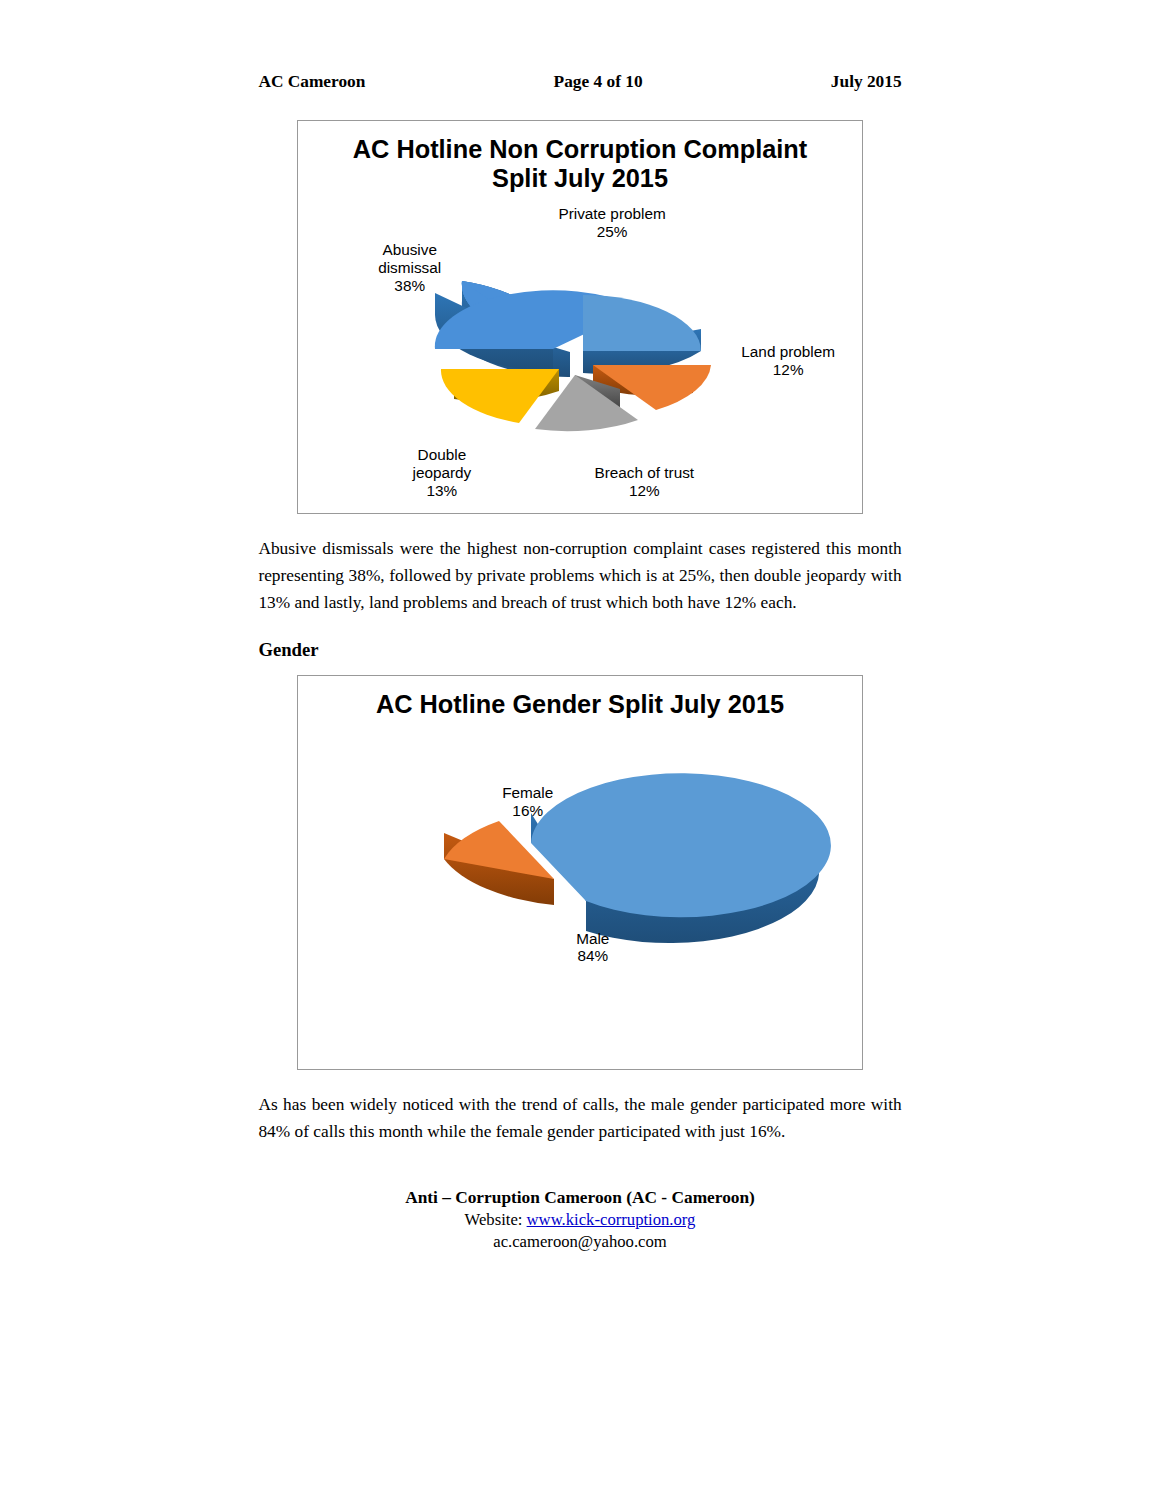AC Cameroon
Page 4 of 10
July 2015
AC Hotline Non Corruption Complaint
Split July 2015
Private problem
25%
Abusive
dismissal
38%
Land problem
12%
Breach of trust
12%
Double
jeopardy
13%
Abusive dismissals were the highest non-corruption complaint cases registered this month representing 38%, followed by private problems which is at 25%, then double jeopardy with 13% and lastly, land problems and breach of trust which both have 12% each.
Gender
AC Hotline Gender Split July 2015
Female
16%
Male
84%
As has been widely noticed with the trend of calls, the male gender participated more with 84% of calls this month while the female gender participated with just 16%.
Anti – Corruption Cameroon (AC - Cameroon)
Website: www.kick-corruption.org
ac.cameroon@yahoo.com